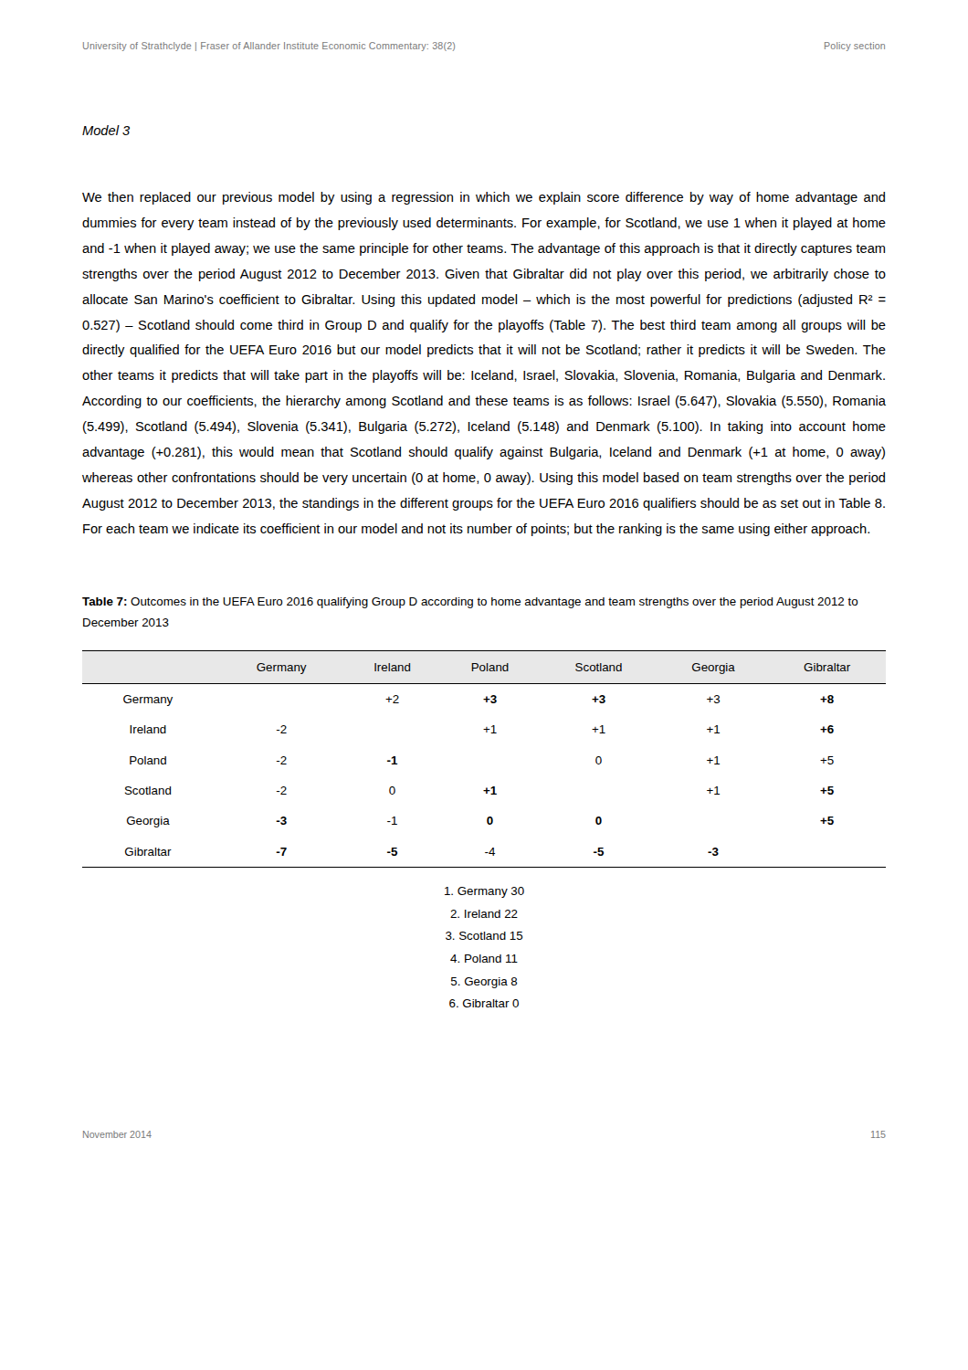University of Strathclyde | Fraser of Allander Institute Economic Commentary: 38(2)
Policy section
Model 3
We then replaced our previous model by using a regression in which we explain score difference by way of home advantage and dummies for every team instead of by the previously used determinants. For example, for Scotland, we use 1 when it played at home and -1 when it played away; we use the same principle for other teams. The advantage of this approach is that it directly captures team strengths over the period August 2012 to December 2013. Given that Gibraltar did not play over this period, we arbitrarily chose to allocate San Marino's coefficient to Gibraltar. Using this updated model – which is the most powerful for predictions (adjusted R² = 0.527) – Scotland should come third in Group D and qualify for the playoffs (Table 7). The best third team among all groups will be directly qualified for the UEFA Euro 2016 but our model predicts that it will not be Scotland; rather it predicts it will be Sweden. The other teams it predicts that will take part in the playoffs will be: Iceland, Israel, Slovakia, Slovenia, Romania, Bulgaria and Denmark. According to our coefficients, the hierarchy among Scotland and these teams is as follows: Israel (5.647), Slovakia (5.550), Romania (5.499), Scotland (5.494), Slovenia (5.341), Bulgaria (5.272), Iceland (5.148) and Denmark (5.100). In taking into account home advantage (+0.281), this would mean that Scotland should qualify against Bulgaria, Iceland and Denmark (+1 at home, 0 away) whereas other confrontations should be very uncertain (0 at home, 0 away). Using this model based on team strengths over the period August 2012 to December 2013, the standings in the different groups for the UEFA Euro 2016 qualifiers should be as set out in Table 8. For each team we indicate its coefficient in our model and not its number of points; but the ranking is the same using either approach.
Table 7: Outcomes in the UEFA Euro 2016 qualifying Group D according to home advantage and team strengths over the period August 2012 to December 2013
| | Germany | Ireland | Poland | Scotland | Georgia | Gibraltar |
| --- | --- | --- | --- | --- | --- | --- |
| Germany | | +2 | +3 | +3 | +3 | +8 |
| Ireland | -2 | | +1 | +1 | +1 | +6 |
| Poland | -2 | -1 | | 0 | +1 | +5 |
| Scotland | -2 | 0 | +1 | | +1 | +5 |
| Georgia | -3 | -1 | 0 | 0 | | +5 |
| Gibraltar | -7 | -5 | -4 | -5 | -3 | |
1. Germany 30
2. Ireland 22
3. Scotland 15
4. Poland 11
5. Georgia 8
6. Gibraltar 0
November 2014
115